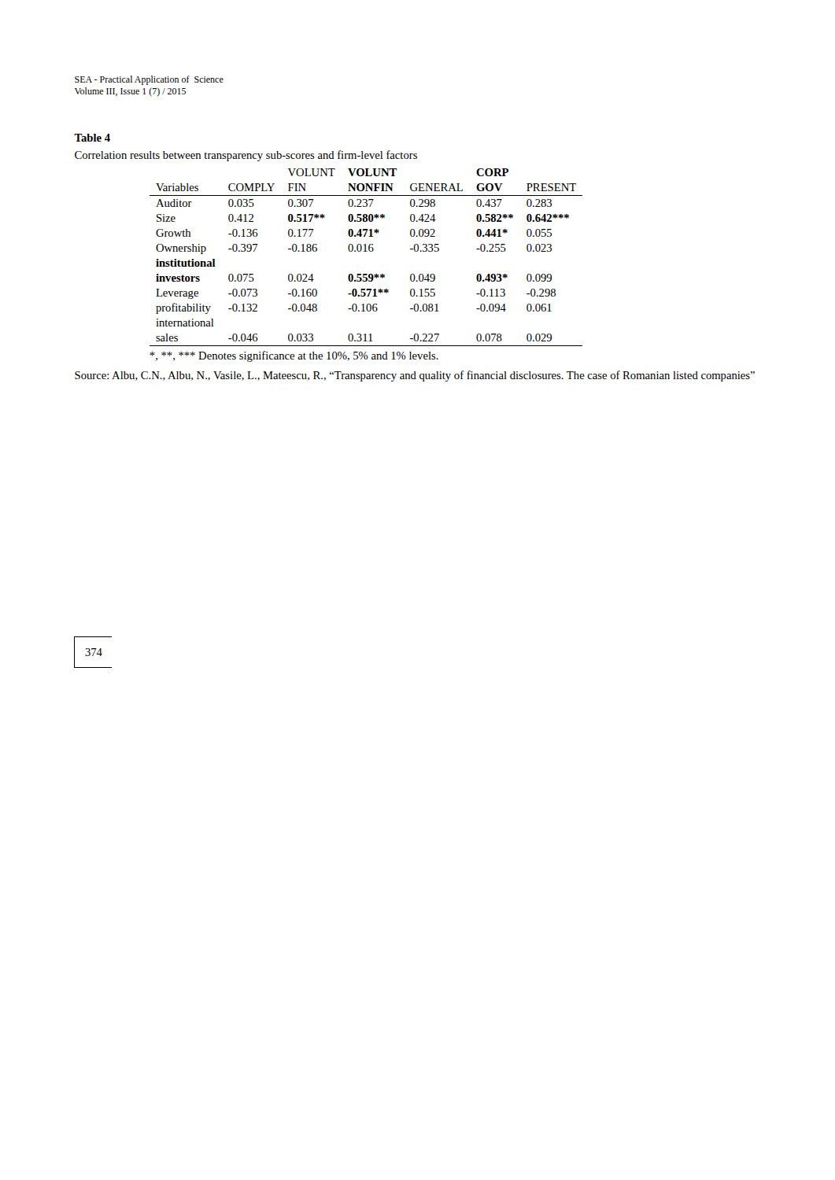SEA - Practical Application of Science
Volume III, Issue 1 (7) / 2015
Table 4
Correlation results between transparency sub-scores and firm-level factors
| | | VOLUNT | VOLUNT | | CORP | |
| --- | --- | --- | --- | --- | --- | --- |
| Variables | COMPLY | FIN | NONFIN | GENERAL | GOV | PRESENT |
| Auditor | 0.035 | 0.307 | 0.237 | 0.298 | 0.437 | 0.283 |
| Size | 0.412 | 0.517** | 0.580** | 0.424 | 0.582** | 0.642*** |
| Growth | -0.136 | 0.177 | 0.471* | 0.092 | 0.441* | 0.055 |
| Ownership | -0.397 | -0.186 | 0.016 | -0.335 | -0.255 | 0.023 |
| institutional | | | | | | |
| investors | 0.075 | 0.024 | 0.559** | 0.049 | 0.493* | 0.099 |
| Leverage | -0.073 | -0.160 | -0.571** | 0.155 | -0.113 | -0.298 |
| profitability | -0.132 | -0.048 | -0.106 | -0.081 | -0.094 | 0.061 |
| international | | | | | | |
| sales | -0.046 | 0.033 | 0.311 | -0.227 | 0.078 | 0.029 |
*, **, *** Denotes significance at the 10%, 5% and 1% levels.
Source: Albu, C.N., Albu, N., Vasile, L., Mateescu, R., “Transparency and quality of financial disclosures. The case of Romanian listed companies”
374